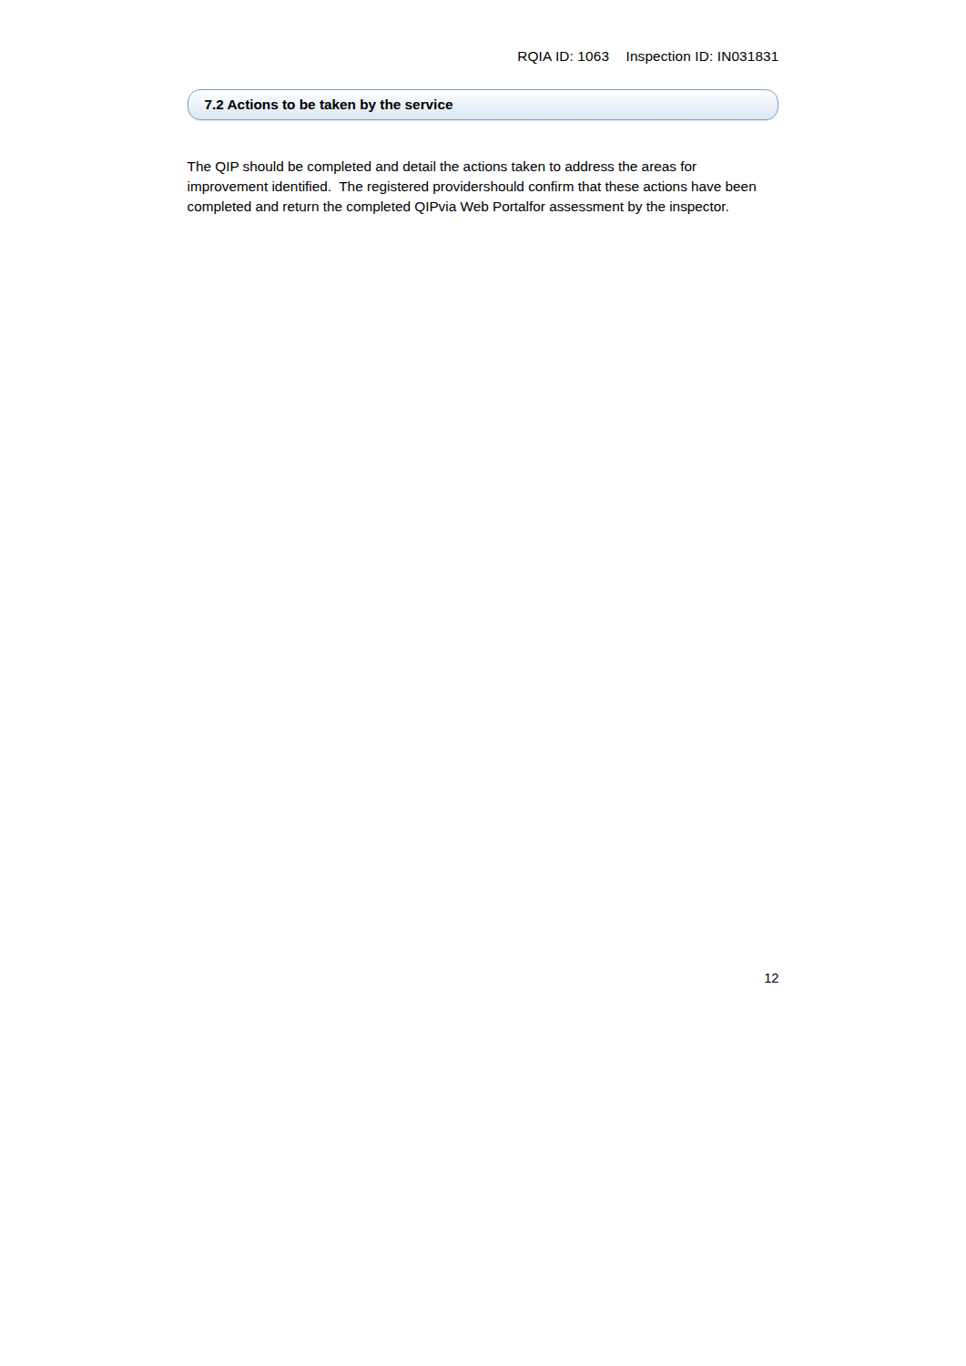RQIA ID: 1063 Inspection ID: IN031831
7.2 Actions to be taken by the service
The QIP should be completed and detail the actions taken to address the areas for improvement identified. The registered providershould confirm that these actions have been completed and return the completed QIPvia Web Portalfor assessment by the inspector.
12